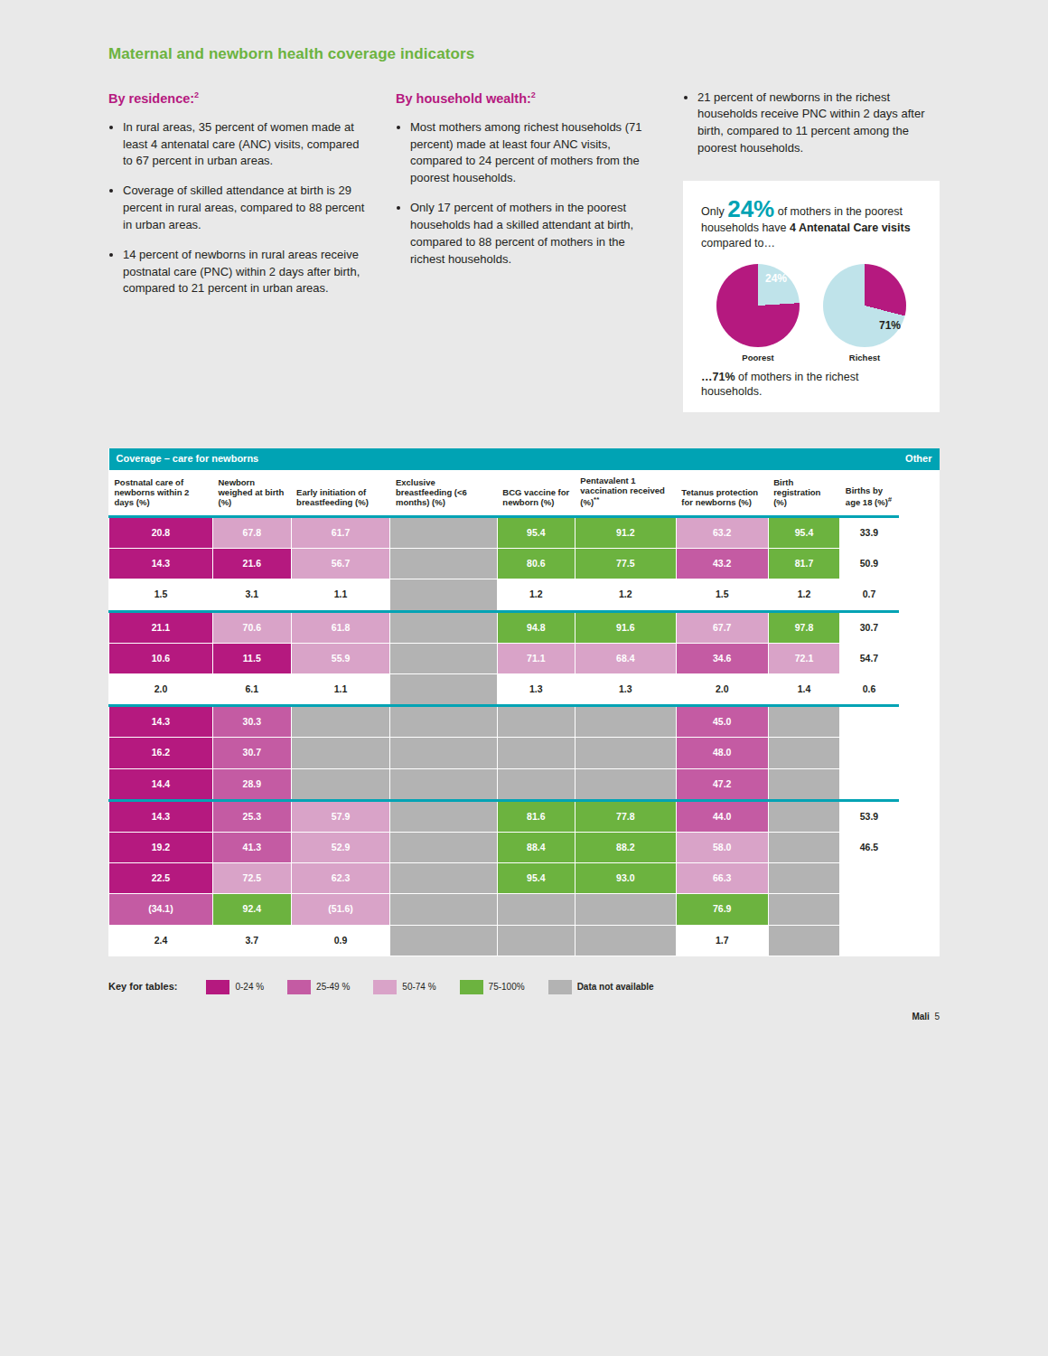Maternal and newborn health coverage indicators
By residence:2
In rural areas, 35 percent of women made at least 4 antenatal care (ANC) visits, compared to 67 percent in urban areas.
Coverage of skilled attendance at birth is 29 percent in rural areas, compared to 88 percent in urban areas.
14 percent of newborns in rural areas receive postnatal care (PNC) within 2 days after birth, compared to 21 percent in urban areas.
By household wealth:2
Most mothers among richest households (71 percent) made at least four ANC visits, compared to 24 percent of mothers from the poorest households.
Only 17 percent of mothers in the poorest households had a skilled attendant at birth, compared to 88 percent of mothers in the richest households.
21 percent of newborns in the richest households receive PNC within 2 days after birth, compared to 11 percent among the poorest households.
Only 24% of mothers in the poorest households have 4 Antenatal Care visits compared to…
24%
Poorest
71%
Richest
…71% of mothers in the richest households.
| Coverage – care for newborns | Other |
| --- | --- |
| Postnatal care of newborns within 2 days (%) | Newborn weighed at birth (%) | Early initiation of breastfeeding (%) | Exclusive breastfeeding (<6 months) (%) | BCG vaccine for newborn (%) | Pentavalent 1 vaccination received (%) ** | Tetanus protection for newborns (%) | Birth registration (%) | Births by age 18 (%) # |
| 20.8 | 67.8 | 61.7 | | 95.4 | 91.2 | 63.2 | 95.4 | 33.9 |
| 14.3 | 21.6 | 56.7 | | 80.6 | 77.5 | 43.2 | 81.7 | 50.9 |
| 1.5 | 3.1 | 1.1 | | 1.2 | 1.2 | 1.5 | 1.2 | 0.7 |
| 21.1 | 70.6 | 61.8 | | 94.8 | 91.6 | 67.7 | 97.8 | 30.7 |
| 10.6 | 11.5 | 55.9 | | 71.1 | 68.4 | 34.6 | 72.1 | 54.7 |
| 2.0 | 6.1 | 1.1 | | 1.3 | 1.3 | 2.0 | 1.4 | 0.6 |
| 14.3 | 30.3 | | | | | 45.0 | | |
| 16.2 | 30.7 | | | | | 48.0 | | |
| 14.4 | 28.9 | | | | | 47.2 | | |
| 14.3 | 25.3 | 57.9 | | 81.6 | 77.8 | 44.0 | | 53.9 |
| 19.2 | 41.3 | 52.9 | | 88.4 | 88.2 | 58.0 | | 46.5 |
| 22.5 | 72.5 | 62.3 | | 95.4 | 93.0 | 66.3 | | |
| (34.1) | 92.4 | (51.6) | | | | 76.9 | | |
| 2.4 | 3.7 | 0.9 | | | | 1.7 | | |
Key for tables: 0-24 % 25-49 % 50-74 % 75-100% Data not available
Mali 5